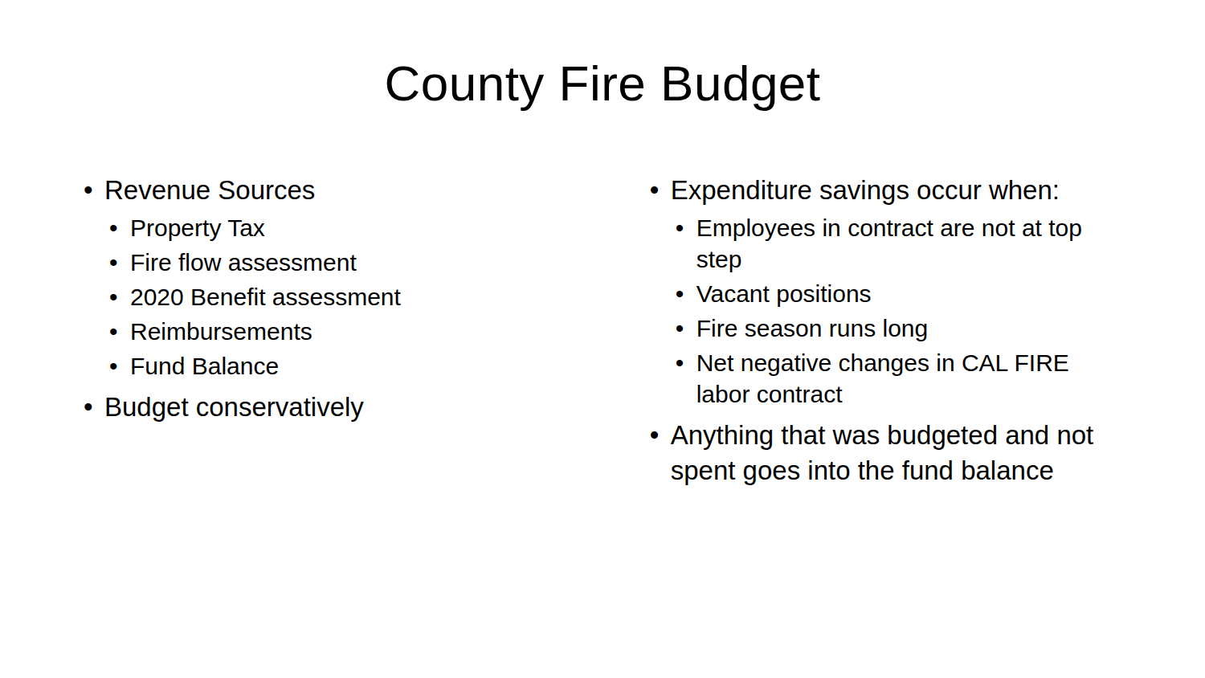County Fire Budget
Revenue Sources
Property Tax
Fire flow assessment
2020 Benefit assessment
Reimbursements
Fund Balance
Budget conservatively
Expenditure savings occur when:
Employees in contract are not at top step
Vacant positions
Fire season runs long
Net negative changes in CAL FIRE labor contract
Anything that was budgeted and not spent goes into the fund balance